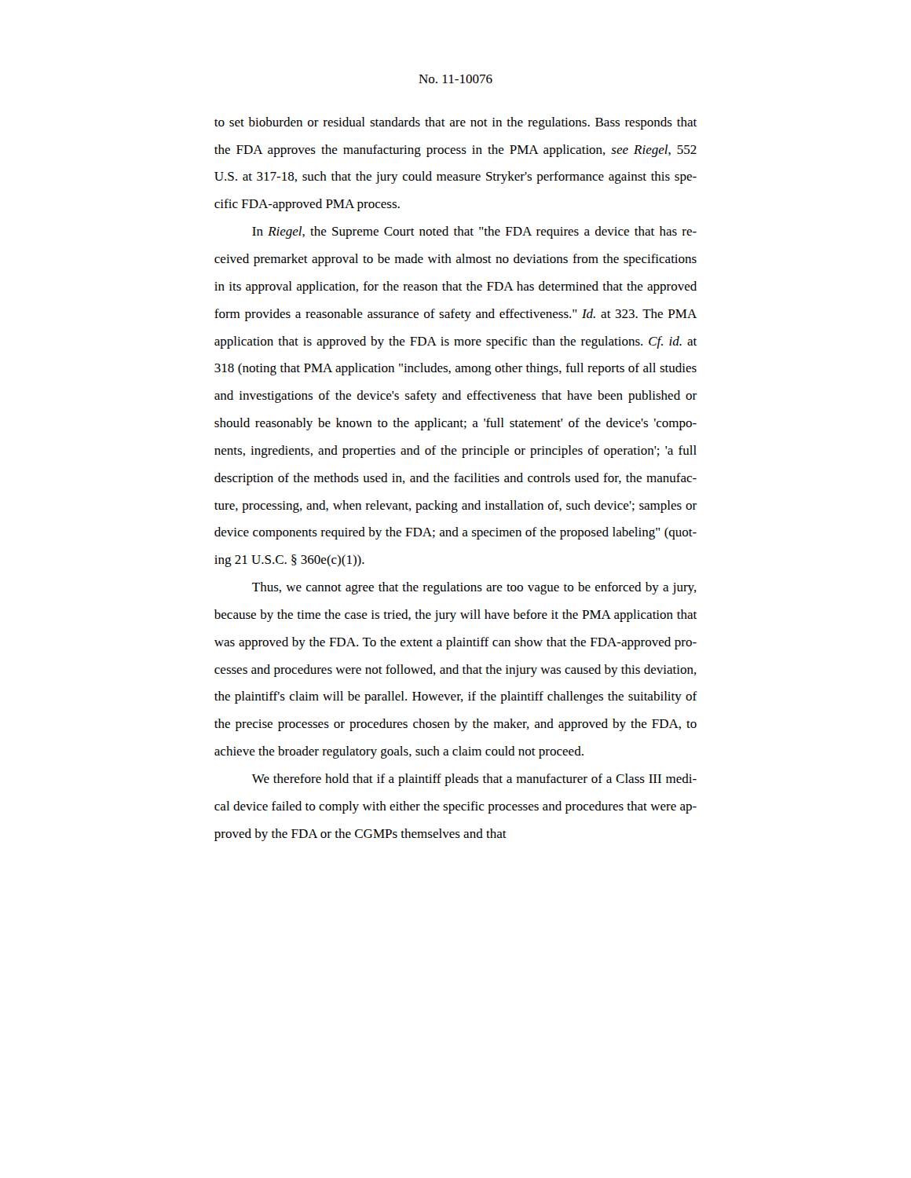No. 11-10076
to set bioburden or residual standards that are not in the regulations. Bass responds that the FDA approves the manufacturing process in the PMA application, see Riegel, 552 U.S. at 317-18, such that the jury could measure Stryker's performance against this specific FDA-approved PMA process.
In Riegel, the Supreme Court noted that "the FDA requires a device that has received premarket approval to be made with almost no deviations from the specifications in its approval application, for the reason that the FDA has determined that the approved form provides a reasonable assurance of safety and effectiveness." Id. at 323. The PMA application that is approved by the FDA is more specific than the regulations. Cf. id. at 318 (noting that PMA application "includes, among other things, full reports of all studies and investigations of the device's safety and effectiveness that have been published or should reasonably be known to the applicant; a 'full statement' of the device's 'components, ingredients, and properties and of the principle or principles of operation'; 'a full description of the methods used in, and the facilities and controls used for, the manufacture, processing, and, when relevant, packing and installation of, such device'; samples or device components required by the FDA; and a specimen of the proposed labeling" (quoting 21 U.S.C. § 360e(c)(1)).
Thus, we cannot agree that the regulations are too vague to be enforced by a jury, because by the time the case is tried, the jury will have before it the PMA application that was approved by the FDA. To the extent a plaintiff can show that the FDA-approved processes and procedures were not followed, and that the injury was caused by this deviation, the plaintiff's claim will be parallel. However, if the plaintiff challenges the suitability of the precise processes or procedures chosen by the maker, and approved by the FDA, to achieve the broader regulatory goals, such a claim could not proceed.
We therefore hold that if a plaintiff pleads that a manufacturer of a Class III medical device failed to comply with either the specific processes and procedures that were approved by the FDA or the CGMPs themselves and that